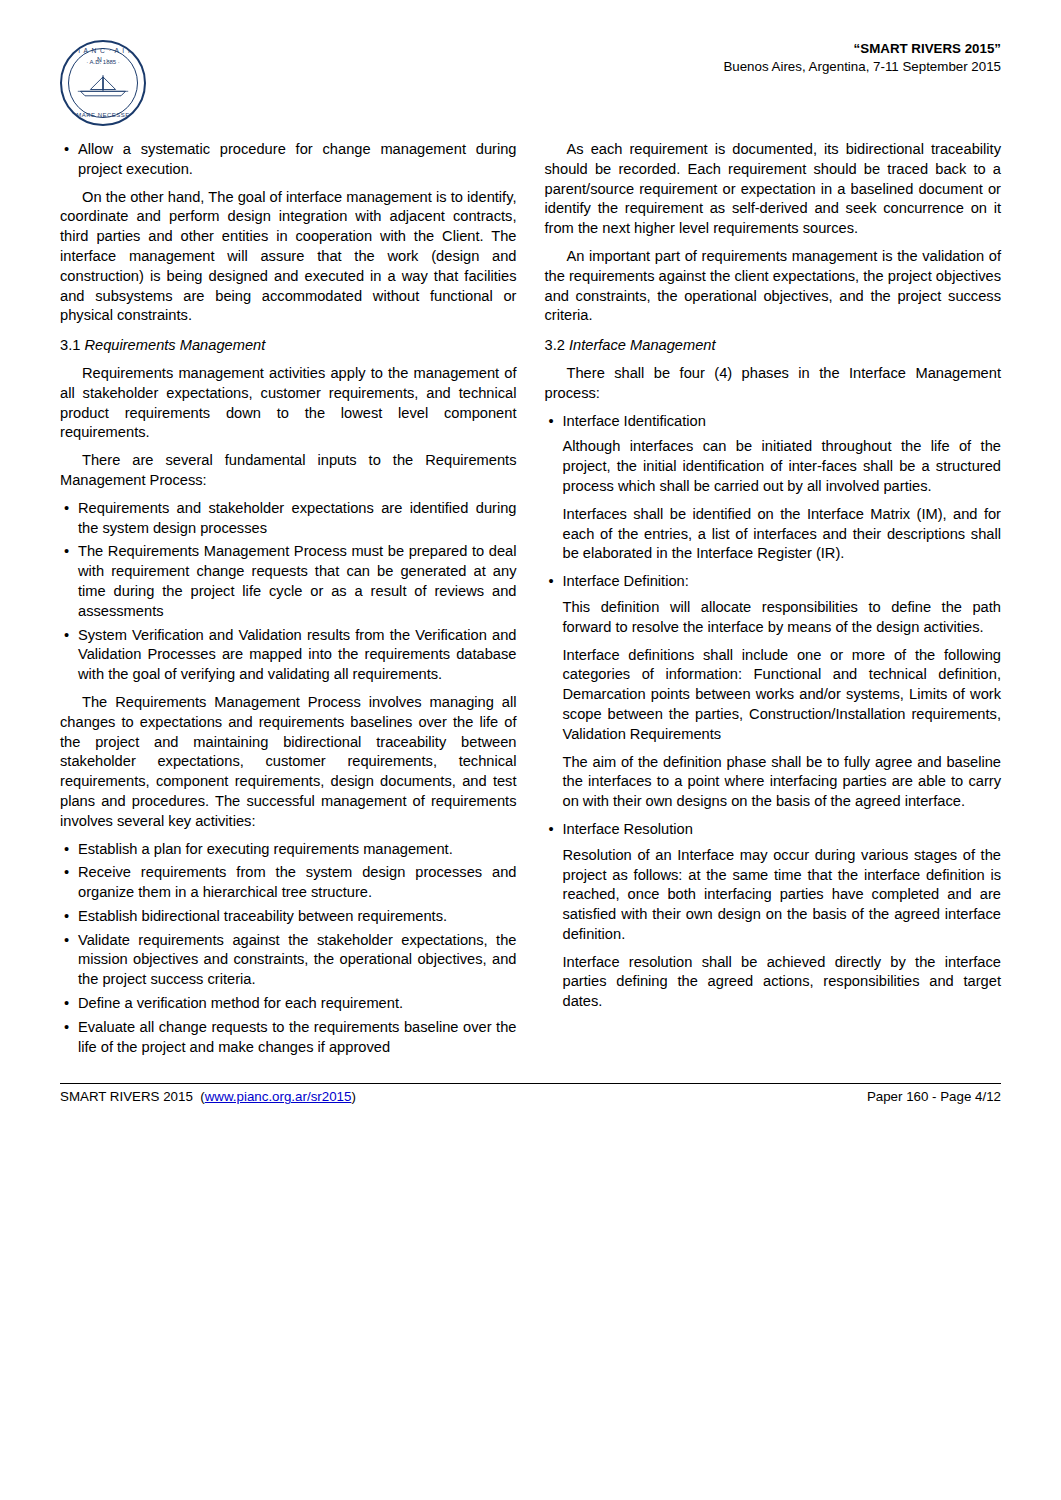· P I A N C · A I P C N ·
· A.D. 1885 ·
· MARE NECESSE ·
“SMART RIVERS 2015”
Buenos Aires, Argentina, 7-11 September 2015
Allow a systematic procedure for change management during project execution.
On the other hand, The goal of interface management is to identify, coordinate and perform design integration with adjacent contracts, third parties and other entities in cooperation with the Client. The interface management will assure that the work (design and construction) is being designed and executed in a way that facilities and subsystems are being accommodated without functional or physical constraints.
3.1 Requirements Management
Requirements management activities apply to the management of all stakeholder expectations, customer requirements, and technical product requirements down to the lowest level component requirements.
There are several fundamental inputs to the Requirements Management Process:
Requirements and stakeholder expectations are identified during the system design processes
The Requirements Management Process must be prepared to deal with requirement change requests that can be generated at any time during the project life cycle or as a result of reviews and assessments
System Verification and Validation results from the Verification and Validation Processes are mapped into the requirements database with the goal of verifying and validating all requirements.
The Requirements Management Process involves managing all changes to expectations and requirements baselines over the life of the project and maintaining bidirectional traceability between stakeholder expectations, customer requirements, technical requirements, component requirements, design documents, and test plans and procedures. The successful management of requirements involves several key activities:
Establish a plan for executing requirements management.
Receive requirements from the system design processes and organize them in a hierarchical tree structure.
Establish bidirectional traceability between requirements.
Validate requirements against the stakeholder expectations, the mission objectives and constraints, the operational objectives, and the project success criteria.
Define a verification method for each requirement.
Evaluate all change requests to the requirements baseline over the life of the project and make changes if approved
As each requirement is documented, its bidirectional traceability should be recorded. Each requirement should be traced back to a parent/source requirement or expectation in a baselined document or identify the requirement as self-derived and seek concurrence on it from the next higher level requirements sources.
An important part of requirements management is the validation of the requirements against the client expectations, the project objectives and constraints, the operational objectives, and the project success criteria.
3.2 Interface Management
There shall be four (4) phases in the Interface Management process:
Interface Identification
Although interfaces can be initiated throughout the life of the project, the initial identification of inter-faces shall be a structured process which shall be carried out by all involved parties.
Interfaces shall be identified on the Interface Matrix (IM), and for each of the entries, a list of interfaces and their descriptions shall be elaborated in the Interface Register (IR).
Interface Definition:
This definition will allocate responsibilities to define the path forward to resolve the interface by means of the design activities.
Interface definitions shall include one or more of the following categories of information: Functional and technical definition, Demarcation points between works and/or systems, Limits of work scope between the parties, Construction/Installation requirements, Validation Requirements
The aim of the definition phase shall be to fully agree and baseline the interfaces to a point where interfacing parties are able to carry on with their own designs on the basis of the agreed interface.
Interface Resolution
Resolution of an Interface may occur during various stages of the project as follows: at the same time that the interface definition is reached, once both interfacing parties have completed and are satisfied with their own design on the basis of the agreed interface definition.
Interface resolution shall be achieved directly by the interface parties defining the agreed actions, responsibilities and target dates.
SMART RIVERS 2015 (www.pianc.org.ar/sr2015)
Paper 160 - Page 4/12